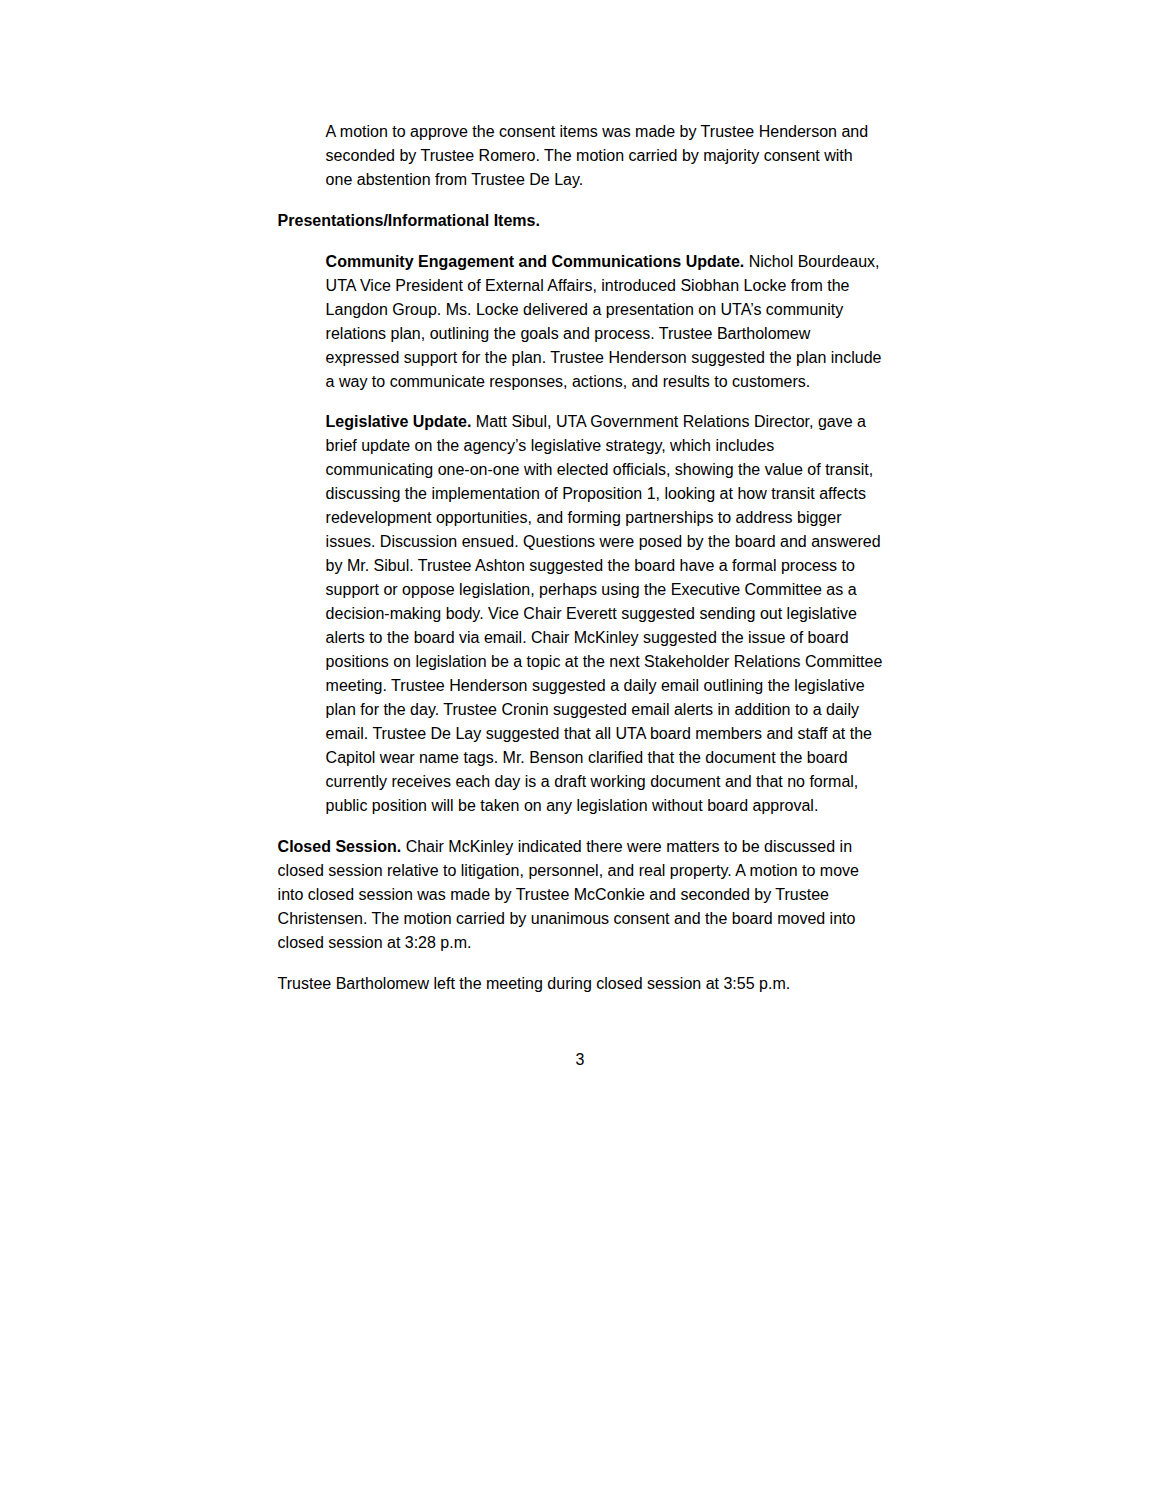A motion to approve the consent items was made by Trustee Henderson and seconded by Trustee Romero. The motion carried by majority consent with one abstention from Trustee De Lay.
Presentations/Informational Items.
Community Engagement and Communications Update. Nichol Bourdeaux, UTA Vice President of External Affairs, introduced Siobhan Locke from the Langdon Group. Ms. Locke delivered a presentation on UTA’s community relations plan, outlining the goals and process. Trustee Bartholomew expressed support for the plan. Trustee Henderson suggested the plan include a way to communicate responses, actions, and results to customers.
Legislative Update. Matt Sibul, UTA Government Relations Director, gave a brief update on the agency’s legislative strategy, which includes communicating one-on-one with elected officials, showing the value of transit, discussing the implementation of Proposition 1, looking at how transit affects redevelopment opportunities, and forming partnerships to address bigger issues. Discussion ensued. Questions were posed by the board and answered by Mr. Sibul. Trustee Ashton suggested the board have a formal process to support or oppose legislation, perhaps using the Executive Committee as a decision-making body. Vice Chair Everett suggested sending out legislative alerts to the board via email. Chair McKinley suggested the issue of board positions on legislation be a topic at the next Stakeholder Relations Committee meeting. Trustee Henderson suggested a daily email outlining the legislative plan for the day. Trustee Cronin suggested email alerts in addition to a daily email. Trustee De Lay suggested that all UTA board members and staff at the Capitol wear name tags. Mr. Benson clarified that the document the board currently receives each day is a draft working document and that no formal, public position will be taken on any legislation without board approval.
Closed Session. Chair McKinley indicated there were matters to be discussed in closed session relative to litigation, personnel, and real property. A motion to move into closed session was made by Trustee McConkie and seconded by Trustee Christensen. The motion carried by unanimous consent and the board moved into closed session at 3:28 p.m.
Trustee Bartholomew left the meeting during closed session at 3:55 p.m.
3